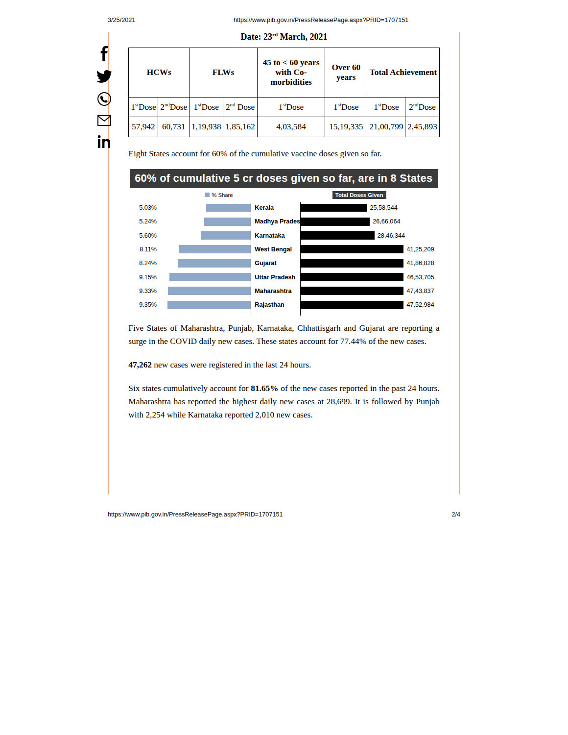3/25/2021
https://www.pib.gov.in/PressReleasePage.aspx?PRID=1707151
Date: 23rd March, 2021
| HCWs | FLWs | 45 to < 60 years with Co-morbidities | Over 60 years | Total Achievement |
| --- | --- | --- | --- | --- |
| 1 st Dose | 2 nd Dose | 1 st Dose | 2 nd Dose | 1 st Dose | 1 st Dose | 1 st Dose | 2 nd Dose |
| 57,942 | 60,731 | 1,19,938 | 1,85,162 | 4,03,584 | 15,19,335 | 21,00,799 | 2,45,893 |
Eight States account for 60% of the cumulative vaccine doses given so far.
60% of cumulative 5 cr doses given so far, are in 8 States
% Share
Total Doses Given
5.03%
Kerala
25,58,544
5.24%
Madhya Pradesh
26,66,064
5.60%
Karnataka
28,46,344
8.11%
West Bengal
41,25,209
8.24%
Gujarat
41,86,828
9.15%
Uttar Pradesh
46,53,705
9.33%
Maharashtra
47,43,837
9.35%
Rajasthan
47,52,984
Five States of Maharashtra, Punjab, Karnataka, Chhattisgarh and Gujarat are reporting a surge in the COVID daily new cases. These states account for 77.44% of the new cases.
47,262 new cases were registered in the last 24 hours.
Six states cumulatively account for 81.65% of the new cases reported in the past 24 hours. Maharashtra has reported the highest daily new cases at 28,699. It is followed by Punjab with 2,254 while Karnataka reported 2,010 new cases.
https://www.pib.gov.in/PressReleasePage.aspx?PRID=1707151
2/4